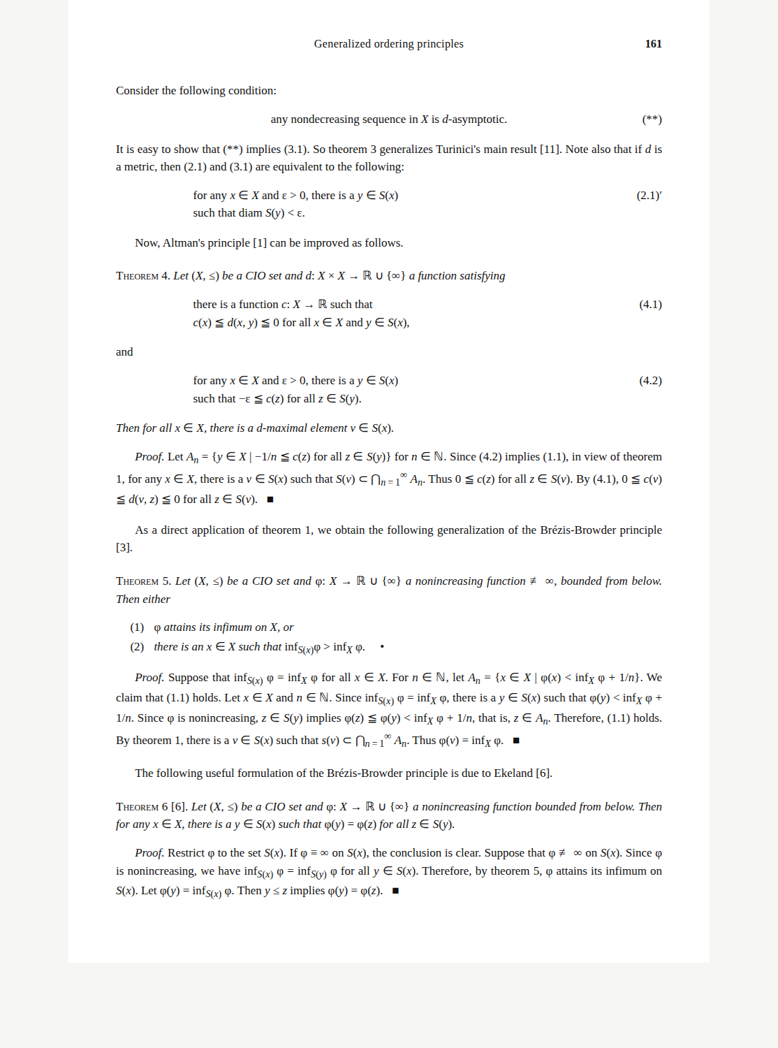Generalized ordering principles 161
Consider the following condition:
any nondecreasing sequence in X is d-asymptotic. (**)
It is easy to show that (**) implies (3.1). So theorem 3 generalizes Turinici's main result [11]. Note also that if d is a metric, then (2.1) and (3.1) are equivalent to the following:
for any x ∈ X and ε > 0, there is a y ∈ S(x)
such that diam S(y) < ε. (2.1)′
Now, Altman's principle [1] can be improved as follows.
Theorem 4. Let (X, ≤) be a CIO set and d: X × X → ℝ ∪ {∞} a function satisfying
there is a function c: X → ℝ such that
c(x) ≦ d(x, y) ≦ 0 for all x ∈ X and y ∈ S(x), (4.1)
and
for any x ∈ X and ε > 0, there is a y ∈ S(x)
such that −ε ≦ c(z) for all z ∈ S(y). (4.2)
Then for all x ∈ X, there is a d-maximal element v ∈ S(x).
Proof. Let An = {y ∈ X | −1/n ≦ c(z) for all z ∈ S(y)} for n ∈ ℕ. Since (4.2) implies (1.1), in view of theorem 1, for any x ∈ X, there is a v ∈ S(x) such that S(v) ⊂ ⋂n = 1∞ An. Thus 0 ≦ c(z) for all z ∈ S(v). By (4.1), 0 ≦ c(v) ≦ d(v, z) ≦ 0 for all z ∈ S(v). ■
As a direct application of theorem 1, we obtain the following generalization of the Brézis-Browder principle [3].
Theorem 5. Let (X, ≤) be a CIO set and φ: X → ℝ ∪ {∞} a nonincreasing function ≢ ∞, bounded from below. Then either
φ attains its infimum on X, or
there is an x ∈ X such that infS(x)φ > infX φ. •
Proof. Suppose that infS(x) φ = infX φ for all x ∈ X. For n ∈ ℕ, let An = {x ∈ X | φ(x) < infX φ + 1/n}. We claim that (1.1) holds. Let x ∈ X and n ∈ ℕ. Since infS(x) φ = infX φ, there is a y ∈ S(x) such that φ(y) < infX φ + 1/n. Since φ is nonincreasing, z ∈ S(y) implies φ(z) ≦ φ(y) < infX φ + 1/n, that is, z ∈ An. Therefore, (1.1) holds. By theorem 1, there is a v ∈ S(x) such that s(v) ⊂ ⋂n = 1∞ An. Thus φ(v) = infX φ. ■
The following useful formulation of the Brézis-Browder principle is due to Ekeland [6].
Theorem 6 [6]. Let (X, ≤) be a CIO set and φ: X → ℝ ∪ {∞} a nonincreasing function bounded from below. Then for any x ∈ X, there is a y ∈ S(x) such that φ(y) = φ(z) for all z ∈ S(y).
Proof. Restrict φ to the set S(x). If φ ≡ ∞ on S(x), the conclusion is clear. Suppose that φ ≢ ∞ on S(x). Since φ is nonincreasing, we have infS(x) φ = infS(y) φ for all y ∈ S(x). Therefore, by theorem 5, φ attains its infimum on S(x). Let φ(y) = infS(x) φ. Then y ≤ z implies φ(y) = φ(z). ■